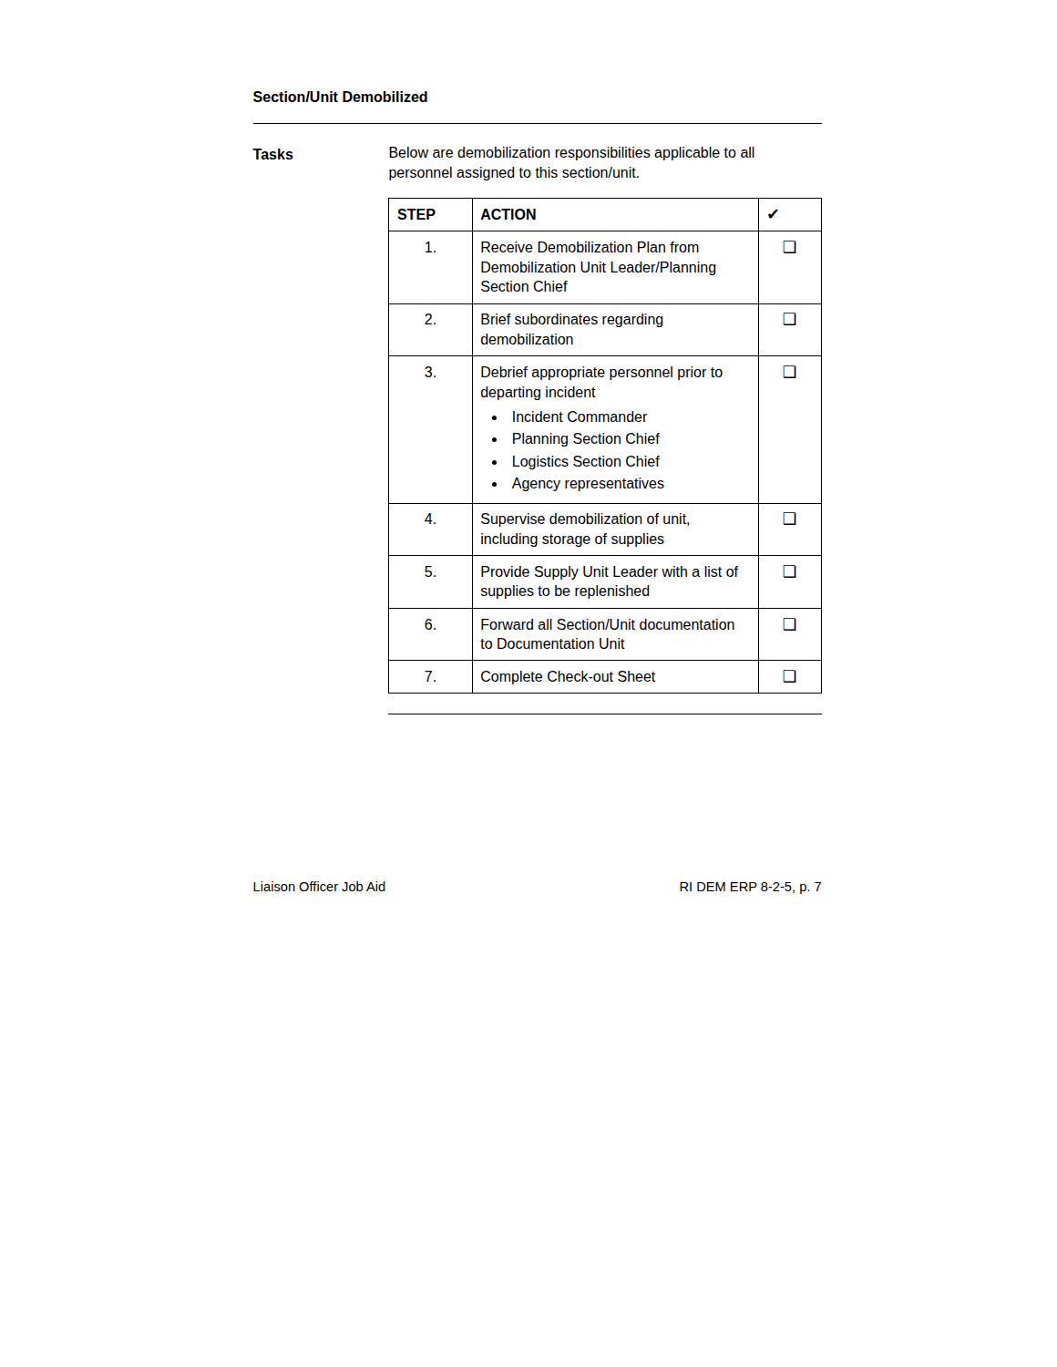Section/Unit Demobilized
Tasks
Below are demobilization responsibilities applicable to all personnel assigned to this section/unit.
| STEP | ACTION | ✔ |
| --- | --- | --- |
| 1. | Receive Demobilization Plan from Demobilization Unit Leader/Planning Section Chief | ❑ |
| 2. | Brief subordinates regarding demobilization | ❑ |
| 3. | Debrief appropriate personnel prior to departing incident Incident Commander Planning Section Chief Logistics Section Chief Agency representatives | ❑ |
| 4. | Supervise demobilization of unit, including storage of supplies | ❑ |
| 5. | Provide Supply Unit Leader with a list of supplies to be replenished | ❑ |
| 6. | Forward all Section/Unit documentation to Documentation Unit | ❑ |
| 7. | Complete Check-out Sheet | ❑ |
Liaison Officer Job Aid
RI DEM ERP 8-2-5, p. 7